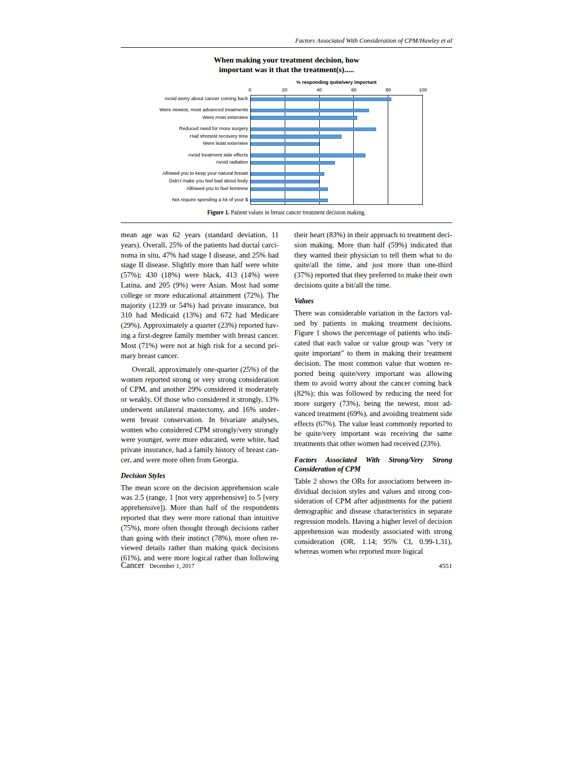Factors Associated With Consideration of CPM/Hawley et al
When making your treatment decision, how
important was it that the treatment(s).....
% responding quite/very important
0 20 40 60 80 100
Avoid worry about cancer coming back
Were newest, most advanced treatments
Were most extensive
Reduced need for more surgery
Had shortest recovery time
Were least extensive
Avoid treatment side effects
Avoid radiation
Allowed you to keep your natural breast
Didn't make you feel bad about body
Alllowed you to feel feminine
Not require spending a lot of your $
Figure 1. Patient values in breast cancer treatment decision making.
mean age was 62 years (standard deviation, 11 years). Overall, 25% of the patients had ductal carcinoma in situ, 47% had stage I disease, and 25% had stage II disease. Slightly more than half were white (57%); 430 (18%) were black, 413 (14%) were Latina, and 205 (9%) were Asian. Most had some college or more educational attainment (72%). The majority (1239 or 54%) had private insurance, but 310 had Medicaid (13%) and 672 had Medicare (29%). Approximately a quarter (23%) reported having a first-degree family member with breast cancer. Most (71%) were not at high risk for a second primary breast cancer.
Overall, approximately one-quarter (25%) of the women reported strong or very strong consideration of CPM, and another 29% considered it moderately or weakly. Of those who considered it strongly, 13% underwent unilateral mastectomy, and 16% underwent breast conservation. In bivariate analyses, women who considered CPM strongly/very strongly were younger, were more educated, were white, had private insurance, had a family history of breast cancer, and were more often from Georgia.
Decision Styles
The mean score on the decision apprehension scale was 2.5 (range, 1 [not very apprehensive] to 5 [very apprehensive]). More than half of the respondents reported that they were more rational than intuitive (75%), more often thought through decisions rather than going with their instinct (78%), more often reviewed details rather than making quick decisions (61%), and were more logical rather than following their heart (83%) in their approach to treatment decision making. More than half (59%) indicated that they wanted their physician to tell them what to do quite/all the time, and just more than one-third (37%) reported that they preferred to make their own decisions quite a bit/all the time.
Values
There was considerable variation in the factors valued by patients in making treatment decisions. Figure 1 shows the percentage of patients who indicated that each value or value group was "very or quite important" to them in making their treatment decision. The most common value that women reported being quite/very important was allowing them to avoid worry about the cancer coming back (82%); this was followed by reducing the need for more surgery (73%), being the newest, most advanced treatment (69%), and avoiding treatment side effects (67%). The value least commonly reported to be quite/very important was receiving the same treatments that other women had received (23%).
Factors Associated With Strong/Very Strong Consideration of CPM
Table 2 shows the ORs for associations between individual decision styles and values and strong consideration of CPM after adjustments for the patient demographic and disease characteristics in separate regression models. Having a higher level of decision apprehension was modestly associated with strong consideration (OR, 1.14; 95% CI, 0.99-1.31), whereas women who reported more logical
Cancer December 1, 2017
4551